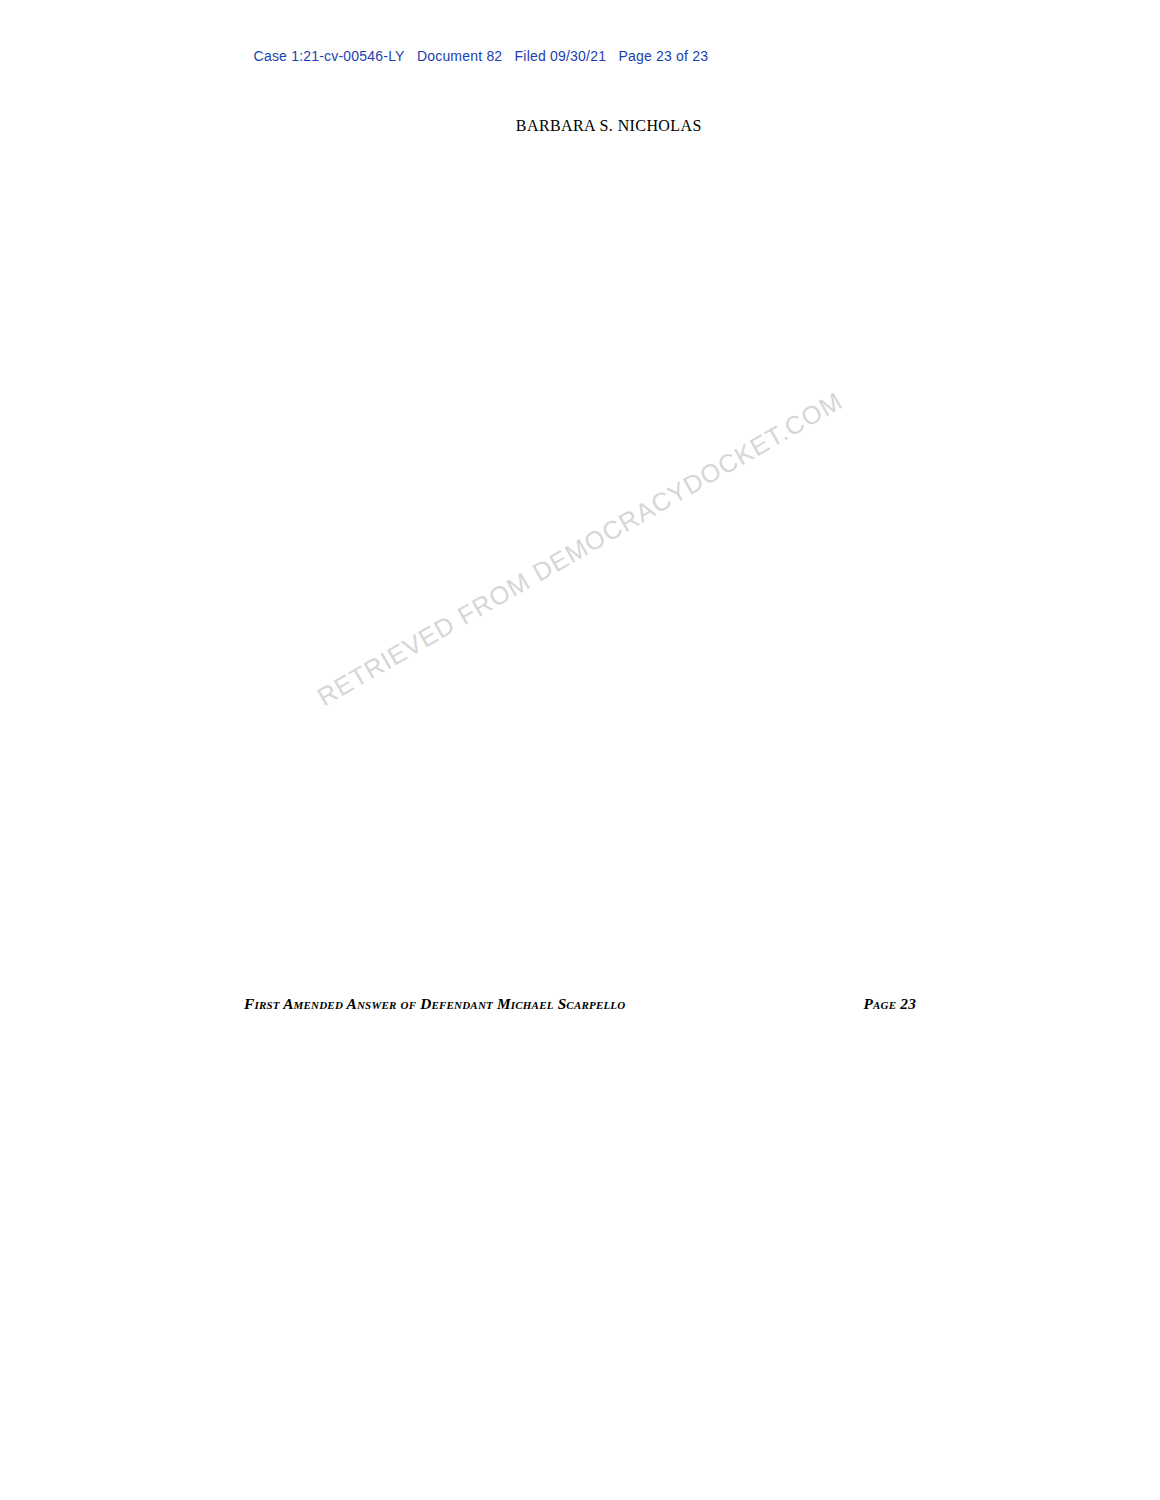Case 1:21-cv-00546-LY Document 82 Filed 09/30/21 Page 23 of 23
BARBARA S. NICHOLAS
RETRIEVED FROM DEMOCRACYDOCKET.COM
First Amended Answer of Defendant Michael Scarpello Page 23